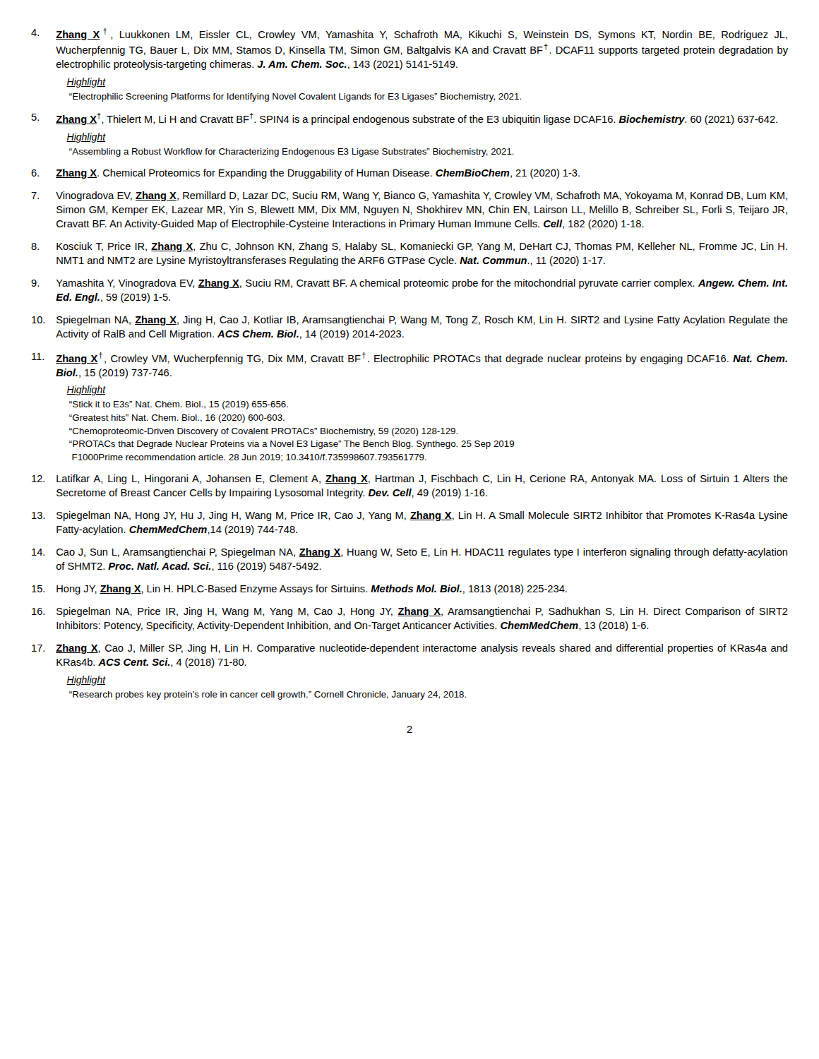Zhang X†, Luukkonen LM, Eissler CL, Crowley VM, Yamashita Y, Schafroth MA, Kikuchi S, Weinstein DS, Symons KT, Nordin BE, Rodriguez JL, Wucherpfennig TG, Bauer L, Dix MM, Stamos D, Kinsella TM, Simon GM, Baltgalvis KA and Cravatt BF†. DCAF11 supports targeted protein degradation by electrophilic proteolysis-targeting chimeras. J. Am. Chem. Soc., 143 (2021) 5141-5149.
Highlight
“Electrophilic Screening Platforms for Identifying Novel Covalent Ligands for E3 Ligases” Biochemistry, 2021.
Zhang X†, Thielert M, Li H and Cravatt BF†. SPIN4 is a principal endogenous substrate of the E3 ubiquitin ligase DCAF16. Biochemistry. 60 (2021) 637-642.
Highlight
“Assembling a Robust Workflow for Characterizing Endogenous E3 Ligase Substrates” Biochemistry, 2021.
Zhang X. Chemical Proteomics for Expanding the Druggability of Human Disease. ChemBioChem, 21 (2020) 1-3.
Vinogradova EV, Zhang X, Remillard D, Lazar DC, Suciu RM, Wang Y, Bianco G, Yamashita Y, Crowley VM, Schafroth MA, Yokoyama M, Konrad DB, Lum KM, Simon GM, Kemper EK, Lazear MR, Yin S, Blewett MM, Dix MM, Nguyen N, Shokhirev MN, Chin EN, Lairson LL, Melillo B, Schreiber SL, Forli S, Teijaro JR, Cravatt BF. An Activity-Guided Map of Electrophile-Cysteine Interactions in Primary Human Immune Cells. Cell, 182 (2020) 1-18.
Kosciuk T, Price IR, Zhang X, Zhu C, Johnson KN, Zhang S, Halaby SL, Komaniecki GP, Yang M, DeHart CJ, Thomas PM, Kelleher NL, Fromme JC, Lin H. NMT1 and NMT2 are Lysine Myristoyltransferases Regulating the ARF6 GTPase Cycle. Nat. Commun., 11 (2020) 1-17.
Yamashita Y, Vinogradova EV, Zhang X, Suciu RM, Cravatt BF. A chemical proteomic probe for the mitochondrial pyruvate carrier complex. Angew. Chem. Int. Ed. Engl., 59 (2019) 1-5.
Spiegelman NA, Zhang X, Jing H, Cao J, Kotliar IB, Aramsangtienchai P, Wang M, Tong Z, Rosch KM, Lin H. SIRT2 and Lysine Fatty Acylation Regulate the Activity of RalB and Cell Migration. ACS Chem. Biol., 14 (2019) 2014-2023.
Zhang X†, Crowley VM, Wucherpfennig TG, Dix MM, Cravatt BF†. Electrophilic PROTACs that degrade nuclear proteins by engaging DCAF16. Nat. Chem. Biol., 15 (2019) 737-746.
Highlight
“Stick it to E3s” Nat. Chem. Biol., 15 (2019) 655-656.
“Greatest hits” Nat. Chem. Biol., 16 (2020) 600-603.
“Chemoproteomic-Driven Discovery of Covalent PROTACs” Biochemistry, 59 (2020) 128-129.
“PROTACs that Degrade Nuclear Proteins via a Novel E3 Ligase” The Bench Blog. Synthego. 25 Sep 2019
F1000Prime recommendation article. 28 Jun 2019; 10.3410/f.735998607.793561779.
Latifkar A, Ling L, Hingorani A, Johansen E, Clement A, Zhang X, Hartman J, Fischbach C, Lin H, Cerione RA, Antonyak MA. Loss of Sirtuin 1 Alters the Secretome of Breast Cancer Cells by Impairing Lysosomal Integrity. Dev. Cell, 49 (2019) 1-16.
Spiegelman NA, Hong JY, Hu J, Jing H, Wang M, Price IR, Cao J, Yang M, Zhang X, Lin H. A Small Molecule SIRT2 Inhibitor that Promotes K-Ras4a Lysine Fatty-acylation. ChemMedChem,14 (2019) 744-748.
Cao J, Sun L, Aramsangtienchai P, Spiegelman NA, Zhang X, Huang W, Seto E, Lin H. HDAC11 regulates type I interferon signaling through defatty-acylation of SHMT2. Proc. Natl. Acad. Sci., 116 (2019) 5487-5492.
Hong JY, Zhang X, Lin H. HPLC-Based Enzyme Assays for Sirtuins. Methods Mol. Biol., 1813 (2018) 225-234.
Spiegelman NA, Price IR, Jing H, Wang M, Yang M, Cao J, Hong JY, Zhang X, Aramsangtienchai P, Sadhukhan S, Lin H. Direct Comparison of SIRT2 Inhibitors: Potency, Specificity, Activity-Dependent Inhibition, and On-Target Anticancer Activities. ChemMedChem, 13 (2018) 1-6.
Zhang X, Cao J, Miller SP, Jing H, Lin H. Comparative nucleotide-dependent interactome analysis reveals shared and differential properties of KRas4a and KRas4b. ACS Cent. Sci., 4 (2018) 71-80.
Highlight
“Research probes key protein's role in cancer cell growth.” Cornell Chronicle, January 24, 2018.
2